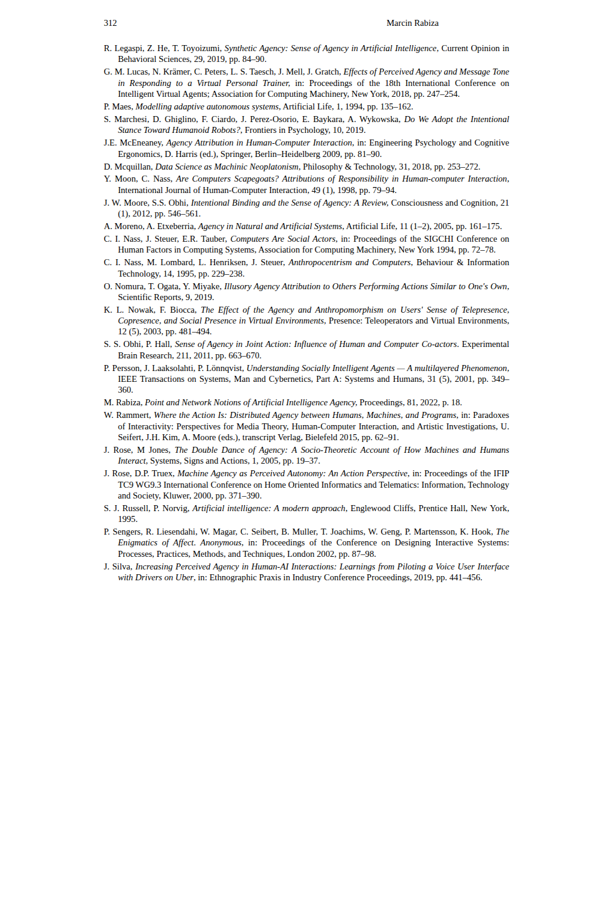312 Marcin Rabiza
R. Legaspi, Z. He, T. Toyoizumi, Synthetic Agency: Sense of Agency in Artificial Intelligence, Current Opinion in Behavioral Sciences, 29, 2019, pp. 84–90.
G. M. Lucas, N. Krämer, C. Peters, L. S. Taesch, J. Mell, J. Gratch, Effects of Perceived Agency and Message Tone in Responding to a Virtual Personal Trainer, in: Proceedings of the 18th International Conference on Intelligent Virtual Agents; Association for Computing Machinery, New York, 2018, pp. 247–254.
P. Maes, Modelling adaptive autonomous systems, Artificial Life, 1, 1994, pp. 135–162.
S. Marchesi, D. Ghiglino, F. Ciardo, J. Perez-Osorio, E. Baykara, A. Wykowska, Do We Adopt the Intentional Stance Toward Humanoid Robots?, Frontiers in Psychology, 10, 2019.
J.E. McEneaney, Agency Attribution in Human-Computer Interaction, in: Engineering Psychology and Cognitive Ergonomics, D. Harris (ed.), Springer, Berlin–Heidelberg 2009, pp. 81–90.
D. Mcquillan, Data Science as Machinic Neoplatonism, Philosophy & Technology, 31, 2018, pp. 253–272.
Y. Moon, C. Nass, Are Computers Scapegoats? Attributions of Responsibility in Human-computer Interaction, International Journal of Human-Computer Interaction, 49 (1), 1998, pp. 79–94.
J. W. Moore, S.S. Obhi, Intentional Binding and the Sense of Agency: A Review, Consciousness and Cognition, 21 (1), 2012, pp. 546–561.
A. Moreno, A. Etxeberria, Agency in Natural and Artificial Systems, Artificial Life, 11 (1–2), 2005, pp. 161–175.
C. I. Nass, J. Steuer, E.R. Tauber, Computers Are Social Actors, in: Proceedings of the SIGCHI Conference on Human Factors in Computing Systems, Association for Computing Machinery, New York 1994, pp. 72–78.
C. I. Nass, M. Lombard, L. Henriksen, J. Steuer, Anthropocentrism and Computers, Behaviour & Information Technology, 14, 1995, pp. 229–238.
O. Nomura, T. Ogata, Y. Miyake, Illusory Agency Attribution to Others Performing Actions Similar to One's Own, Scientific Reports, 9, 2019.
K. L. Nowak, F. Biocca, The Effect of the Agency and Anthropomorphism on Users' Sense of Telepresence, Copresence, and Social Presence in Virtual Environments, Presence: Teleoperators and Virtual Environments, 12 (5), 2003, pp. 481–494.
S. S. Obhi, P. Hall, Sense of Agency in Joint Action: Influence of Human and Computer Co-actors. Experimental Brain Research, 211, 2011, pp. 663–670.
P. Persson, J. Laaksolahti, P. Lönnqvist, Understanding Socially Intelligent Agents — A multilayered Phenomenon, IEEE Transactions on Systems, Man and Cybernetics, Part A: Systems and Humans, 31 (5), 2001, pp. 349–360.
M. Rabiza, Point and Network Notions of Artificial Intelligence Agency, Proceedings, 81, 2022, p. 18.
W. Rammert, Where the Action Is: Distributed Agency between Humans, Machines, and Programs, in: Paradoxes of Interactivity: Perspectives for Media Theory, Human-Computer Interaction, and Artistic Investigations, U. Seifert, J.H. Kim, A. Moore (eds.), transcript Verlag, Bielefeld 2015, pp. 62–91.
J. Rose, M Jones, The Double Dance of Agency: A Socio-Theoretic Account of How Machines and Humans Interact, Systems, Signs and Actions, 1, 2005, pp. 19–37.
J. Rose, D.P. Truex, Machine Agency as Perceived Autonomy: An Action Perspective, in: Proceedings of the IFIP TC9 WG9.3 International Conference on Home Oriented Informatics and Telematics: Information, Technology and Society, Kluwer, 2000, pp. 371–390.
S. J. Russell, P. Norvig, Artificial intelligence: A modern approach, Englewood Cliffs, Prentice Hall, New York, 1995.
P. Sengers, R. Liesendahi, W. Magar, C. Seibert, B. Muller, T. Joachims, W. Geng, P. Martensson, K. Hook, The Enigmatics of Affect. Anonymous, in: Proceedings of the Conference on Designing Interactive Systems: Processes, Practices, Methods, and Techniques, London 2002, pp. 87–98.
J. Silva, Increasing Perceived Agency in Human-AI Interactions: Learnings from Piloting a Voice User Interface with Drivers on Uber, in: Ethnographic Praxis in Industry Conference Proceedings, 2019, pp. 441–456.